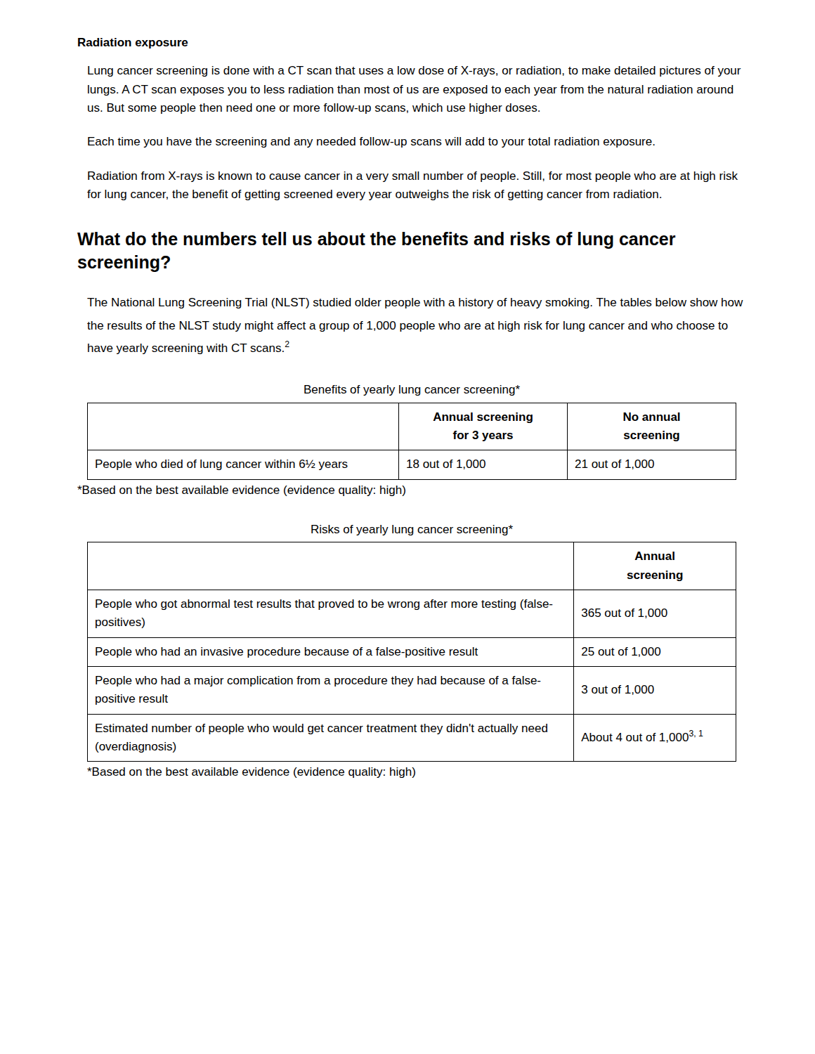Radiation exposure
Lung cancer screening is done with a CT scan that uses a low dose of X-rays, or radiation, to make detailed pictures of your lungs. A CT scan exposes you to less radiation than most of us are exposed to each year from the natural radiation around us. But some people then need one or more follow-up scans, which use higher doses.
Each time you have the screening and any needed follow-up scans will add to your total radiation exposure.
Radiation from X-rays is known to cause cancer in a very small number of people. Still, for most people who are at high risk for lung cancer, the benefit of getting screened every year outweighs the risk of getting cancer from radiation.
What do the numbers tell us about the benefits and risks of lung cancer screening?
The National Lung Screening Trial (NLST) studied older people with a history of heavy smoking. The tables below show how the results of the NLST study might affect a group of 1,000 people who are at high risk for lung cancer and who choose to have yearly screening with CT scans.2
Benefits of yearly lung cancer screening*
| | Annual screening for 3 years | No annual screening |
| --- | --- | --- |
| People who died of lung cancer within 6½ years | 18 out of 1,000 | 21 out of 1,000 |
*Based on the best available evidence (evidence quality: high)
Risks of yearly lung cancer screening*
| | Annual screening |
| --- | --- |
| People who got abnormal test results that proved to be wrong after more testing (false-positives) | 365 out of 1,000 |
| People who had an invasive procedure because of a false-positive result | 25 out of 1,000 |
| People who had a major complication from a procedure they had because of a false-positive result | 3 out of 1,000 |
| Estimated number of people who would get cancer treatment they didn't actually need (overdiagnosis) | About 4 out of 1,000 3, 1 |
*Based on the best available evidence (evidence quality: high)